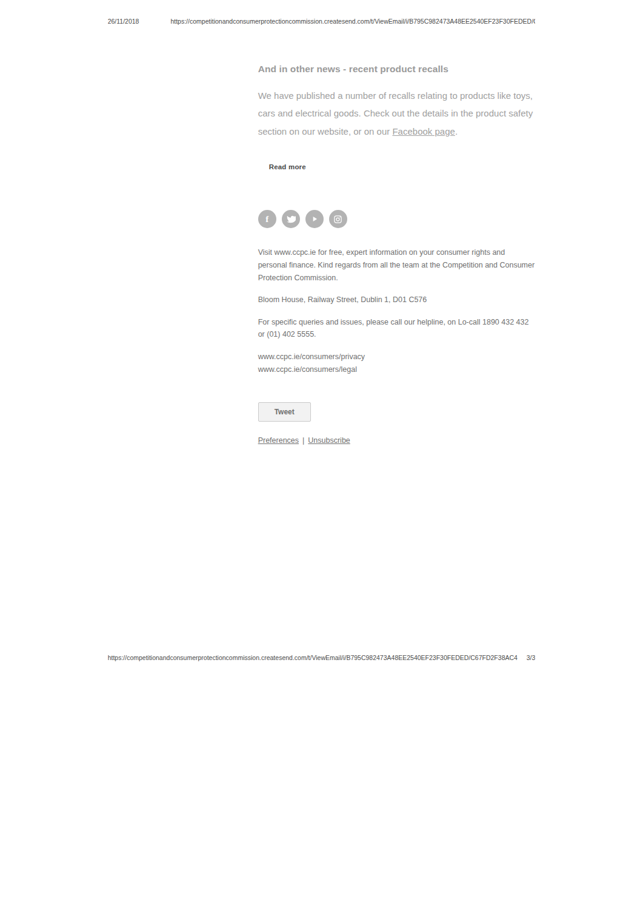26/11/2018 https://competitionandconsumerprotectioncommission.createsend.com/t/ViewEmail/i/B795C982473A48EE2540EF23F30FEDED/C…
And in other news - recent product recalls
We have published a number of recalls relating to products like toys, cars and electrical goods. Check out the details in the product safety section on our website, or on our Facebook page.
Read more
f
Visit www.ccpc.ie for free, expert information on your consumer rights and personal finance. Kind regards from all the team at the Competition and Consumer Protection Commission.
Bloom House, Railway Street, Dublin 1, D01 C576
For specific queries and issues, please call our helpline, on Lo-call 1890 432 432 or (01) 402 5555.
www.ccpc.ie/consumers/privacy
www.ccpc.ie/consumers/legal
Tweet
Preferences|Unsubscribe
https://competitionandconsumerprotectioncommission.createsend.com/t/ViewEmail/i/B795C982473A48EE2540EF23F30FEDED/C67FD2F38AC4… 3/3